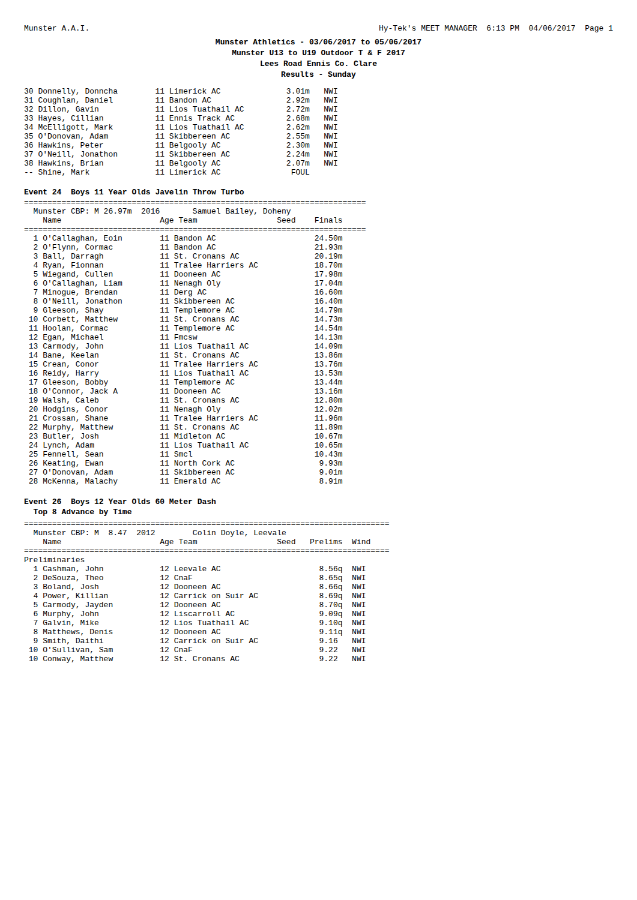Munster A.A.I. Hy-Tek's MEET MANAGER 6:13 PM 04/06/2017 Page 1
Munster Athletics - 03/06/2017 to 05/06/2017
Munster U13 to U19 Outdoor T & F 2017
Lees Road Ennis Co. Clare
Results - Sunday
30 Donnelly, Donncha        11 Limerick AC              3.01m   NWI
31 Coughlan, Daniel         11 Bandon AC                2.92m   NWI
32 Dillon, Gavin            11 Lios Tuathail AC         2.72m   NWI
33 Hayes, Cillian           11 Ennis Track AC           2.68m   NWI
34 McElligott, Mark         11 Lios Tuathail AC         2.62m   NWI
35 O'Donovan, Adam          11 Skibbereen AC            2.55m   NWI
36 Hawkins, Peter           11 Belgooly AC              2.30m   NWI
37 O'Neill, Jonathon        11 Skibbereen AC            2.24m   NWI
38 Hawkins, Brian           11 Belgooly AC              2.07m   NWI
-- Shine, Mark              11 Limerick AC               FOUL
Event 24 Boys 11 Year Olds Javelin Throw Turbo
=========================================================================
  Munster CBP: M 26.97m  2016       Samuel Bailey, Doheny
    Name                     Age Team                 Seed    Finals
=========================================================================
  1 O'Callaghan, Eoin        11 Bandon AC                     24.50m
  2 O'Flynn, Cormac          11 Bandon AC                     21.93m
  3 Ball, Darragh            11 St. Cronans AC                20.19m
  4 Ryan, Fionnan            11 Tralee Harriers AC            18.70m
  5 Wiegand, Cullen          11 Dooneen AC                    17.98m
  6 O'Callaghan, Liam        11 Nenagh Oly                    17.04m
  7 Minogue, Brendan         11 Derg AC                       16.60m
  8 O'Neill, Jonathon        11 Skibbereen AC                 16.40m
  9 Gleeson, Shay            11 Templemore AC                 14.79m
 10 Corbett, Matthew         11 St. Cronans AC                14.73m
 11 Hoolan, Cormac           11 Templemore AC                 14.54m
 12 Egan, Michael            11 Fmcsw                         14.13m
 13 Carmody, John            11 Lios Tuathail AC              14.09m
 14 Bane, Keelan             11 St. Cronans AC                13.86m
 15 Crean, Conor             11 Tralee Harriers AC            13.76m
 16 Reidy, Harry             11 Lios Tuathail AC              13.53m
 17 Gleeson, Bobby           11 Templemore AC                 13.44m
 18 O'Connor, Jack A         11 Dooneen AC                    13.16m
 19 Walsh, Caleb             11 St. Cronans AC                12.80m
 20 Hodgins, Conor           11 Nenagh Oly                    12.02m
 21 Crossan, Shane           11 Tralee Harriers AC            11.96m
 22 Murphy, Matthew          11 St. Cronans AC                11.89m
 23 Butler, Josh             11 Midleton AC                   10.67m
 24 Lynch, Adam              11 Lios Tuathail AC              10.65m
 25 Fennell, Sean            11 Smcl                          10.43m
 26 Keating, Ewan            11 North Cork AC                  9.93m
 27 O'Donovan, Adam          11 Skibbereen AC                  9.01m
 28 McKenna, Malachy         11 Emerald AC                     8.91m
Event 26 Boys 12 Year Olds 60 Meter Dash
Top 8 Advance by Time
==============================================================================
  Munster CBP: M  8.47  2012        Colin Doyle, Leevale
    Name                     Age Team                 Seed   Prelims  Wind
==============================================================================
Preliminaries
  1 Cashman, John            12 Leevale AC                     8.56q  NWI
  2 DeSouza, Theo            12 CnaF                           8.65q  NWI
  3 Boland, Josh             12 Dooneen AC                     8.66q  NWI
  4 Power, Killian           12 Carrick on Suir AC             8.69q  NWI
  5 Carmody, Jayden          12 Dooneen AC                     8.70q  NWI
  6 Murphy, John             12 Liscarroll AC                  9.09q  NWI
  7 Galvin, Mike             12 Lios Tuathail AC               9.10q  NWI
  8 Matthews, Denis          12 Dooneen AC                     9.11q  NWI
  9 Smith, Daithi            12 Carrick on Suir AC             9.16   NWI
 10 O'Sullivan, Sam          12 CnaF                           9.22   NWI
 10 Conway, Matthew          12 St. Cronans AC                 9.22   NWI